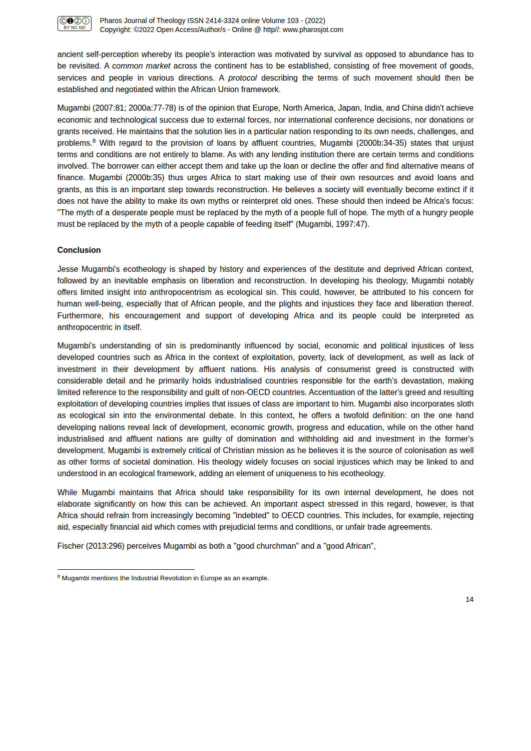Ⓒ➊Ⓩⓘ BY NC ND
Pharos Journal of Theology ISSN 2414-3324 online Volume 103 - (2022)
Copyright: ©2022 Open Access/Author/s - Online @ http//: www.pharosjot.com
ancient self-perception whereby its people's interaction was motivated by survival as opposed to abundance has to be revisited. A common market across the continent has to be established, consisting of free movement of goods, services and people in various directions. A protocol describing the terms of such movement should then be established and negotiated within the African Union framework.
Mugambi (2007:81; 2000a:77-78) is of the opinion that Europe, North America, Japan, India, and China didn't achieve economic and technological success due to external forces, nor international conference decisions, nor donations or grants received. He maintains that the solution lies in a particular nation responding to its own needs, challenges, and problems.8 With regard to the provision of loans by affluent countries, Mugambi (2000b:34-35) states that unjust terms and conditions are not entirely to blame. As with any lending institution there are certain terms and conditions involved. The borrower can either accept them and take up the loan or decline the offer and find alternative means of finance. Mugambi (2000b:35) thus urges Africa to start making use of their own resources and avoid loans and grants, as this is an important step towards reconstruction. He believes a society will eventually become extinct if it does not have the ability to make its own myths or reinterpret old ones. These should then indeed be Africa's focus: "The myth of a desperate people must be replaced by the myth of a people full of hope. The myth of a hungry people must be replaced by the myth of a people capable of feeding itself" (Mugambi, 1997:47).
Conclusion
Jesse Mugambi's ecotheology is shaped by history and experiences of the destitute and deprived African context, followed by an inevitable emphasis on liberation and reconstruction. In developing his theology, Mugambi notably offers limited insight into anthropocentrism as ecological sin. This could, however, be attributed to his concern for human well-being, especially that of African people, and the plights and injustices they face and liberation thereof. Furthermore, his encouragement and support of developing Africa and its people could be interpreted as anthropocentric in itself.
Mugambi's understanding of sin is predominantly influenced by social, economic and political injustices of less developed countries such as Africa in the context of exploitation, poverty, lack of development, as well as lack of investment in their development by affluent nations. His analysis of consumerist greed is constructed with considerable detail and he primarily holds industrialised countries responsible for the earth's devastation, making limited reference to the responsibility and guilt of non-OECD countries. Accentuation of the latter's greed and resulting exploitation of developing countries implies that issues of class are important to him. Mugambi also incorporates sloth as ecological sin into the environmental debate. In this context, he offers a twofold definition: on the one hand developing nations reveal lack of development, economic growth, progress and education, while on the other hand industrialised and affluent nations are guilty of domination and withholding aid and investment in the former's development. Mugambi is extremely critical of Christian mission as he believes it is the source of colonisation as well as other forms of societal domination. His theology widely focuses on social injustices which may be linked to and understood in an ecological framework, adding an element of uniqueness to his ecotheology.
While Mugambi maintains that Africa should take responsibility for its own internal development, he does not elaborate significantly on how this can be achieved. An important aspect stressed in this regard, however, is that Africa should refrain from increasingly becoming "indebted" to OECD countries. This includes, for example, rejecting aid, especially financial aid which comes with prejudicial terms and conditions, or unfair trade agreements.
Fischer (2013:296) perceives Mugambi as both a "good churchman" and a "good African",
8 Mugambi mentions the Industrial Revolution in Europe as an example.
14